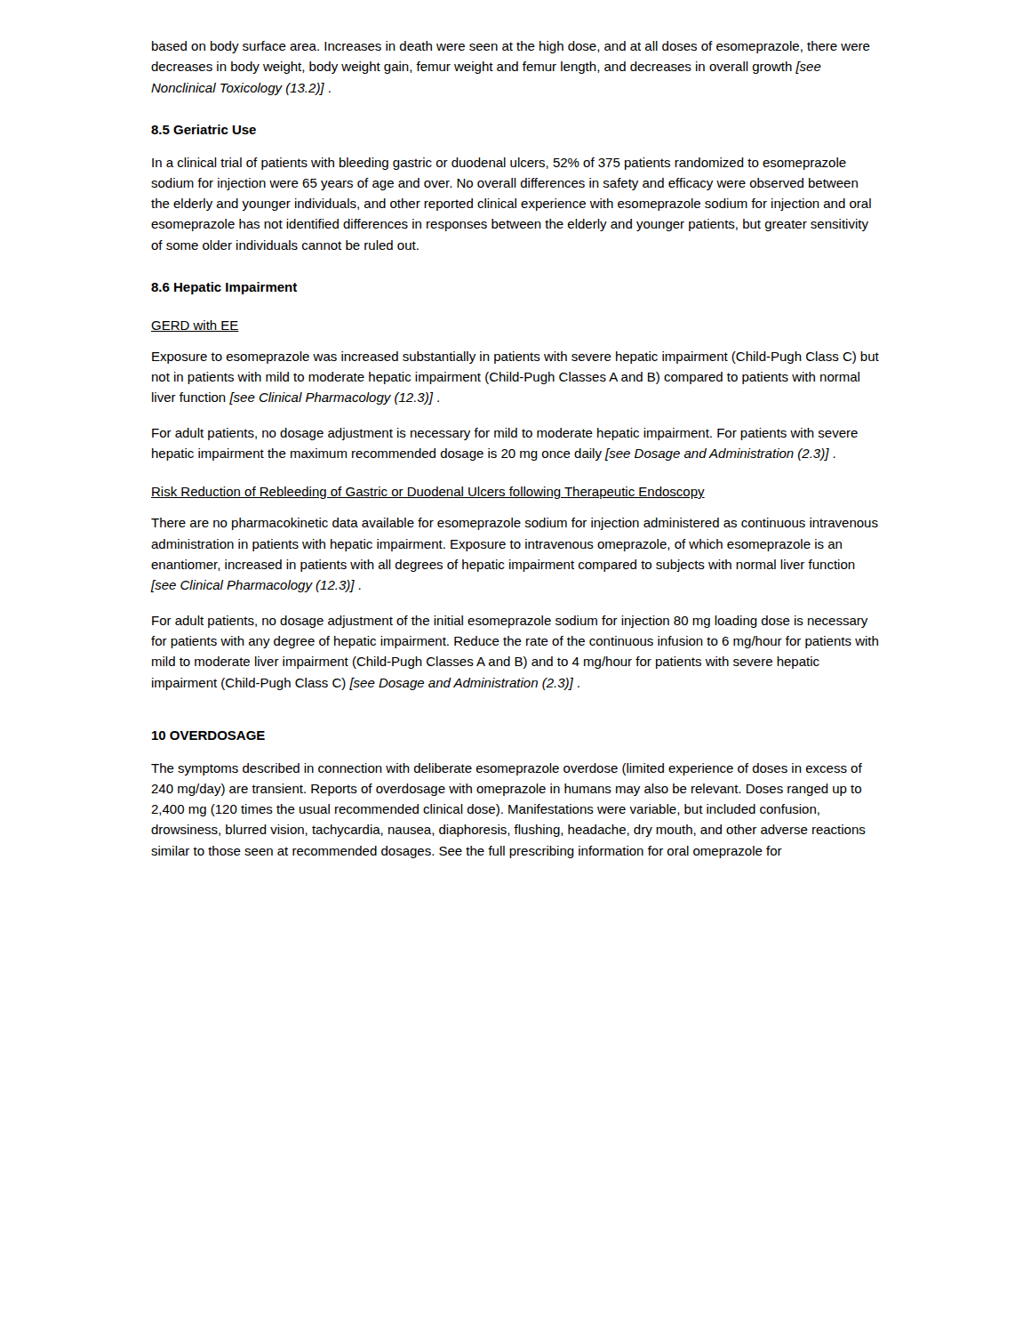based on body surface area. Increases in death were seen at the high dose, and at all doses of esomeprazole, there were decreases in body weight, body weight gain, femur weight and femur length, and decreases in overall growth [see Nonclinical Toxicology (13.2)] .
8.5 Geriatric Use
In a clinical trial of patients with bleeding gastric or duodenal ulcers, 52% of 375 patients randomized to esomeprazole sodium for injection were 65 years of age and over. No overall differences in safety and efficacy were observed between the elderly and younger individuals, and other reported clinical experience with esomeprazole sodium for injection and oral esomeprazole has not identified differences in responses between the elderly and younger patients, but greater sensitivity of some older individuals cannot be ruled out.
8.6 Hepatic Impairment
GERD with EE
Exposure to esomeprazole was increased substantially in patients with severe hepatic impairment (Child-Pugh Class C) but not in patients with mild to moderate hepatic impairment (Child-Pugh Classes A and B) compared to patients with normal liver function [see Clinical Pharmacology (12.3)] .
For adult patients, no dosage adjustment is necessary for mild to moderate hepatic impairment. For patients with severe hepatic impairment the maximum recommended dosage is 20 mg once daily [see Dosage and Administration (2.3)] .
Risk Reduction of Rebleeding of Gastric or Duodenal Ulcers following Therapeutic Endoscopy
There are no pharmacokinetic data available for esomeprazole sodium for injection administered as continuous intravenous administration in patients with hepatic impairment. Exposure to intravenous omeprazole, of which esomeprazole is an enantiomer, increased in patients with all degrees of hepatic impairment compared to subjects with normal liver function [see Clinical Pharmacology (12.3)] .
For adult patients, no dosage adjustment of the initial esomeprazole sodium for injection 80 mg loading dose is necessary for patients with any degree of hepatic impairment. Reduce the rate of the continuous infusion to 6 mg/hour for patients with mild to moderate liver impairment (Child-Pugh Classes A and B) and to 4 mg/hour for patients with severe hepatic impairment (Child-Pugh Class C) [see Dosage and Administration (2.3)] .
10 OVERDOSAGE
The symptoms described in connection with deliberate esomeprazole overdose (limited experience of doses in excess of 240 mg/day) are transient. Reports of overdosage with omeprazole in humans may also be relevant. Doses ranged up to 2,400 mg (120 times the usual recommended clinical dose). Manifestations were variable, but included confusion, drowsiness, blurred vision, tachycardia, nausea, diaphoresis, flushing, headache, dry mouth, and other adverse reactions similar to those seen at recommended dosages. See the full prescribing information for oral omeprazole for